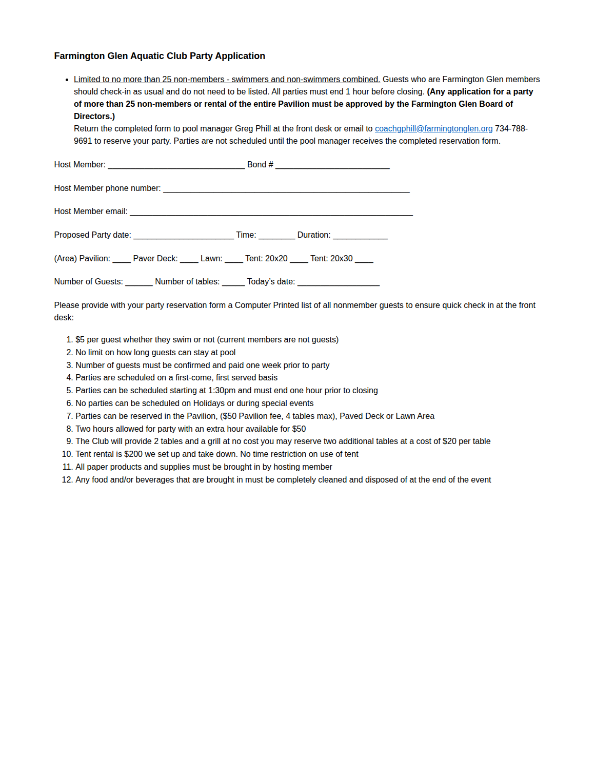Farmington Glen Aquatic Club Party Application
Limited to no more than 25 non-members - swimmers and non-swimmers combined. Guests who are Farmington Glen members should check-in as usual and do not need to be listed. All parties must end 1 hour before closing. (Any application for a party of more than 25 non-members or rental of the entire Pavilion must be approved by the Farmington Glen Board of Directors.)
Return the completed form to pool manager Greg Phill at the front desk or email to coachgphill@farmingtonglen.org 734-788-9691 to reserve your party. Parties are not scheduled until the pool manager receives the completed reservation form.
Host Member: ______________________________ Bond # _________________________
Host Member phone number: ______________________________________________________
Host Member email: ______________________________________________________________
Proposed Party date: ______________________ Time: ________ Duration: ____________
(Area) Pavilion: ____ Paver Deck: ____ Lawn: ____ Tent: 20x20 ____ Tent: 20x30 ____
Number of Guests: ______ Number of tables: _____ Today’s date: __________________
Please provide with your party reservation form a Computer Printed list of all nonmember guests to ensure quick check in at the front desk:
$5 per guest whether they swim or not (current members are not guests)
No limit on how long guests can stay at pool
Number of guests must be confirmed and paid one week prior to party
Parties are scheduled on a first-come, first served basis
Parties can be scheduled starting at 1:30pm and must end one hour prior to closing
No parties can be scheduled on Holidays or during special events
Parties can be reserved in the Pavilion, ($50 Pavilion fee, 4 tables max), Paved Deck or Lawn Area
Two hours allowed for party with an extra hour available for $50
The Club will provide 2 tables and a grill at no cost you may reserve two additional tables at a cost of $20 per table
Tent rental is $200 we set up and take down. No time restriction on use of tent
All paper products and supplies must be brought in by hosting member
Any food and/or beverages that are brought in must be completely cleaned and disposed of at the end of the event